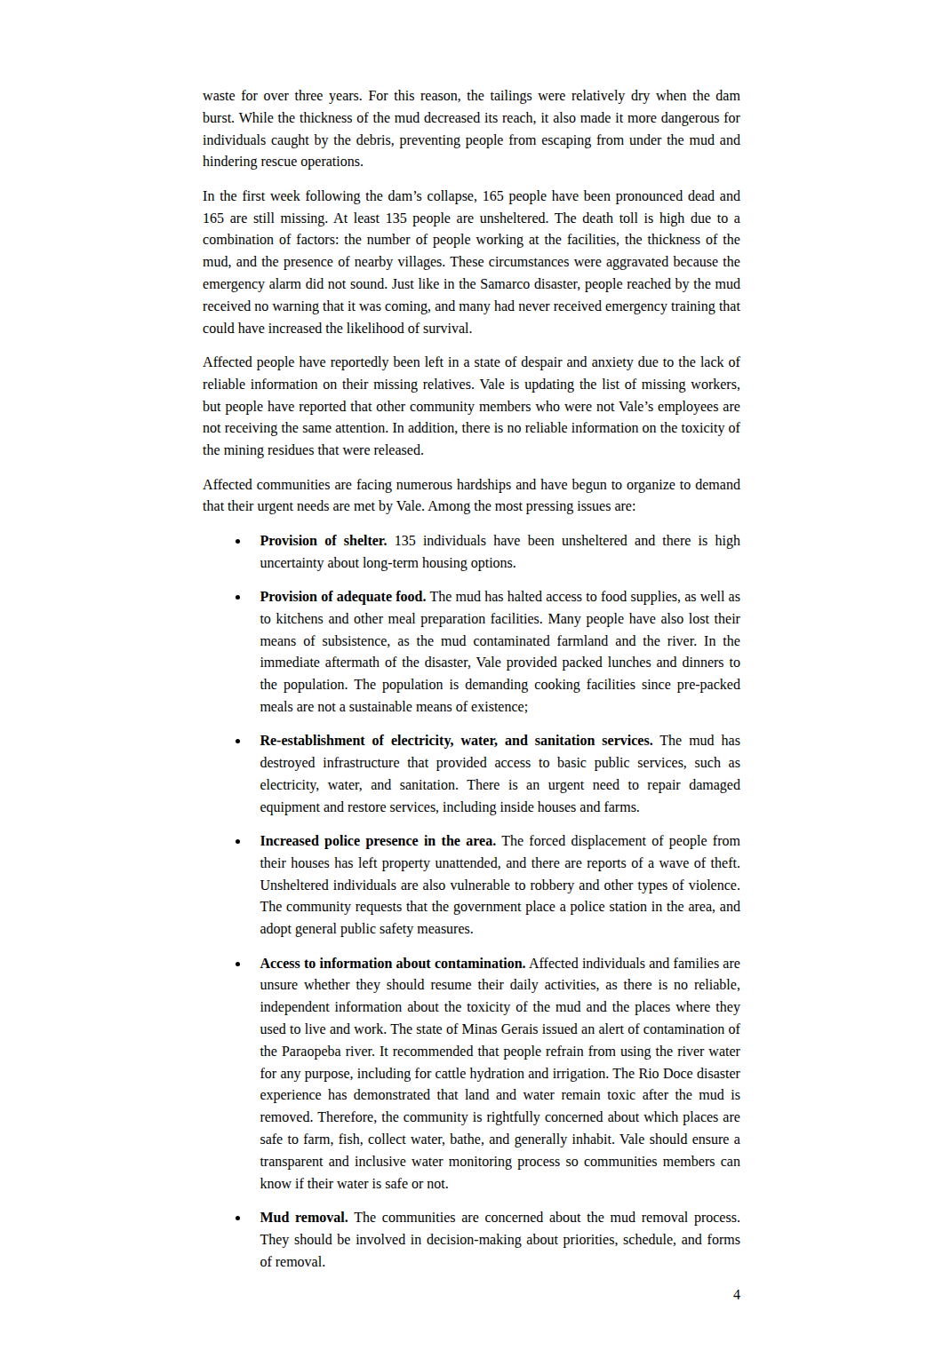waste for over three years. For this reason, the tailings were relatively dry when the dam burst. While the thickness of the mud decreased its reach, it also made it more dangerous for individuals caught by the debris, preventing people from escaping from under the mud and hindering rescue operations.
In the first week following the dam’s collapse, 165 people have been pronounced dead and 165 are still missing. At least 135 people are unsheltered. The death toll is high due to a combination of factors: the number of people working at the facilities, the thickness of the mud, and the presence of nearby villages. These circumstances were aggravated because the emergency alarm did not sound. Just like in the Samarco disaster, people reached by the mud received no warning that it was coming, and many had never received emergency training that could have increased the likelihood of survival.
Affected people have reportedly been left in a state of despair and anxiety due to the lack of reliable information on their missing relatives. Vale is updating the list of missing workers, but people have reported that other community members who were not Vale’s employees are not receiving the same attention. In addition, there is no reliable information on the toxicity of the mining residues that were released.
Affected communities are facing numerous hardships and have begun to organize to demand that their urgent needs are met by Vale. Among the most pressing issues are:
Provision of shelter. 135 individuals have been unsheltered and there is high uncertainty about long-term housing options.
Provision of adequate food. The mud has halted access to food supplies, as well as to kitchens and other meal preparation facilities. Many people have also lost their means of subsistence, as the mud contaminated farmland and the river. In the immediate aftermath of the disaster, Vale provided packed lunches and dinners to the population. The population is demanding cooking facilities since pre-packed meals are not a sustainable means of existence;
Re-establishment of electricity, water, and sanitation services. The mud has destroyed infrastructure that provided access to basic public services, such as electricity, water, and sanitation. There is an urgent need to repair damaged equipment and restore services, including inside houses and farms.
Increased police presence in the area. The forced displacement of people from their houses has left property unattended, and there are reports of a wave of theft. Unsheltered individuals are also vulnerable to robbery and other types of violence. The community requests that the government place a police station in the area, and adopt general public safety measures.
Access to information about contamination. Affected individuals and families are unsure whether they should resume their daily activities, as there is no reliable, independent information about the toxicity of the mud and the places where they used to live and work. The state of Minas Gerais issued an alert of contamination of the Paraopeba river. It recommended that people refrain from using the river water for any purpose, including for cattle hydration and irrigation. The Rio Doce disaster experience has demonstrated that land and water remain toxic after the mud is removed. Therefore, the community is rightfully concerned about which places are safe to farm, fish, collect water, bathe, and generally inhabit. Vale should ensure a transparent and inclusive water monitoring process so communities members can know if their water is safe or not.
Mud removal. The communities are concerned about the mud removal process. They should be involved in decision-making about priorities, schedule, and forms of removal.
4